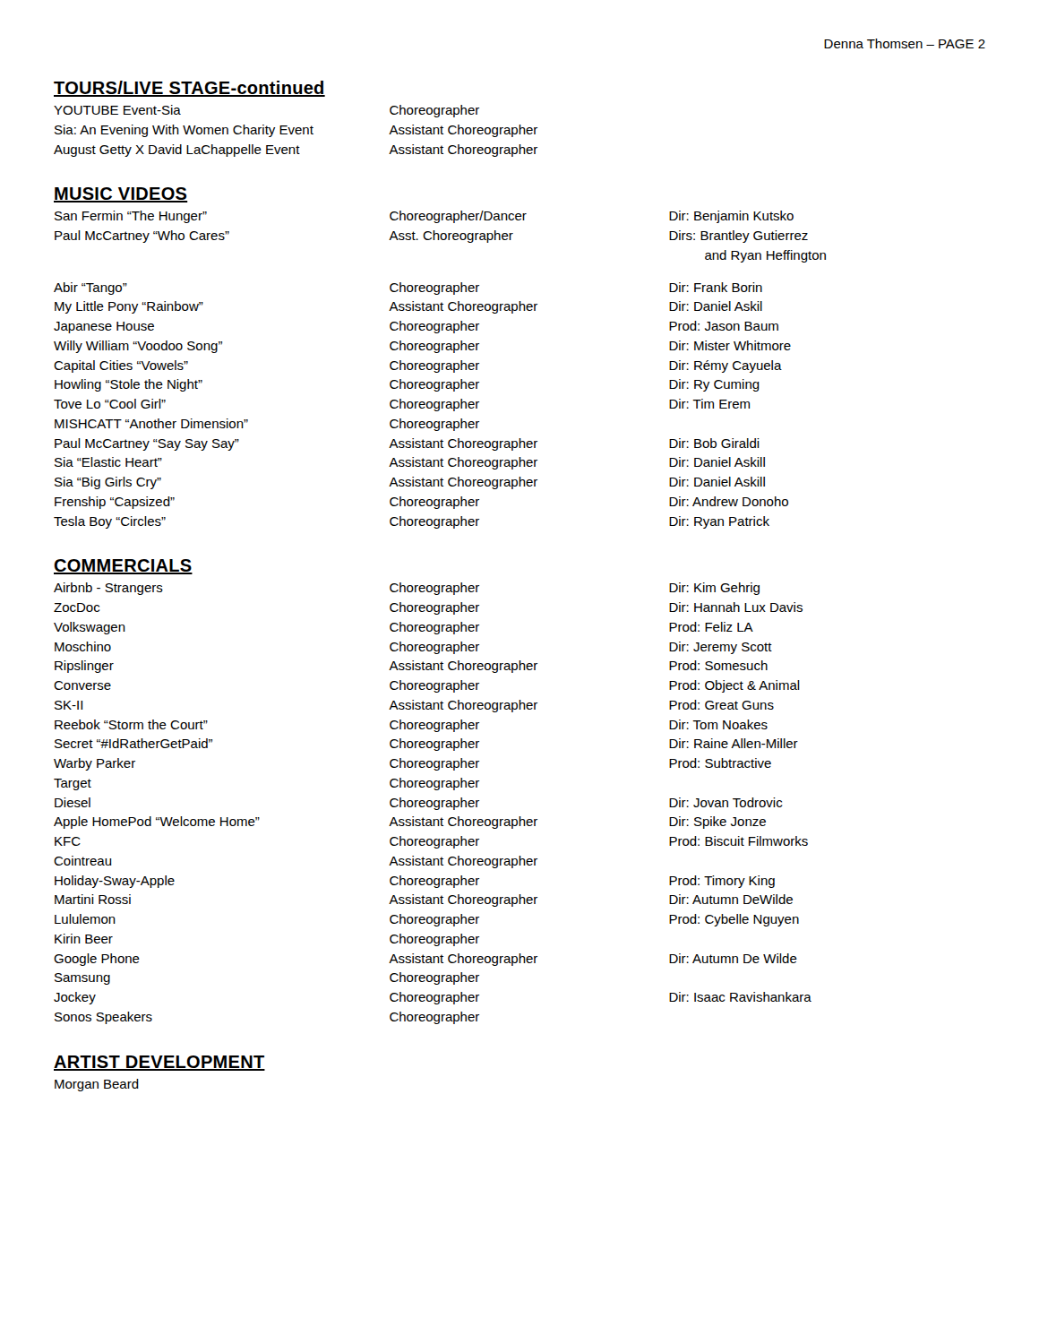Denna Thomsen – PAGE 2
TOURS/LIVE STAGE-continued
| YOUTUBE Event-Sia | Choreographer | |
| Sia: An Evening With Women Charity Event | Assistant Choreographer | |
| August Getty X David LaChappelle Event | Assistant Choreographer | |
MUSIC VIDEOS
| San Fermin “The Hunger” | Choreographer/Dancer | Dir: Benjamin Kutsko |
| Paul McCartney “Who Cares” | Asst. Choreographer | Dirs: Brantley Gutierrez |
| | | and Ryan Heffington |
| Abir “Tango” | Choreographer | Dir: Frank Borin |
| My Little Pony “Rainbow” | Assistant Choreographer | Dir: Daniel Askil |
| Japanese House | Choreographer | Prod: Jason Baum |
| Willy William “Voodoo Song” | Choreographer | Dir: Mister Whitmore |
| Capital Cities “Vowels” | Choreographer | Dir: Rémy Cayuela |
| Howling “Stole the Night” | Choreographer | Dir: Ry Cuming |
| Tove Lo “Cool Girl” | Choreographer | Dir: Tim Erem |
| MISHCATT “Another Dimension” | Choreographer | |
| Paul McCartney “Say Say Say” | Assistant Choreographer | Dir: Bob Giraldi |
| Sia “Elastic Heart” | Assistant Choreographer | Dir: Daniel Askill |
| Sia “Big Girls Cry” | Assistant Choreographer | Dir: Daniel Askill |
| Frenship “Capsized” | Choreographer | Dir: Andrew Donoho |
| Tesla Boy “Circles” | Choreographer | Dir: Ryan Patrick |
COMMERCIALS
| Airbnb - Strangers | Choreographer | Dir: Kim Gehrig |
| ZocDoc | Choreographer | Dir: Hannah Lux Davis |
| Volkswagen | Choreographer | Prod: Feliz LA |
| Moschino | Choreographer | Dir: Jeremy Scott |
| Ripslinger | Assistant Choreographer | Prod: Somesuch |
| Converse | Choreographer | Prod: Object & Animal |
| SK-II | Assistant Choreographer | Prod: Great Guns |
| Reebok “Storm the Court” | Choreographer | Dir: Tom Noakes |
| Secret “#IdRatherGetPaid” | Choreographer | Dir: Raine Allen-Miller |
| Warby Parker | Choreographer | Prod: Subtractive |
| Target | Choreographer | |
| Diesel | Choreographer | Dir: Jovan Todrovic |
| Apple HomePod “Welcome Home” | Assistant Choreographer | Dir: Spike Jonze |
| KFC | Choreographer | Prod: Biscuit Filmworks |
| Cointreau | Assistant Choreographer | |
| Holiday-Sway-Apple | Choreographer | Prod: Timory King |
| Martini Rossi | Assistant Choreographer | Dir: Autumn DeWilde |
| Lululemon | Choreographer | Prod: Cybelle Nguyen |
| Kirin Beer | Choreographer | |
| Google Phone | Assistant Choreographer | Dir: Autumn De Wilde |
| Samsung | Choreographer | |
| Jockey | Choreographer | Dir: Isaac Ravishankara |
| Sonos Speakers | Choreographer | |
ARTIST DEVELOPMENT
| Morgan Beard | | |